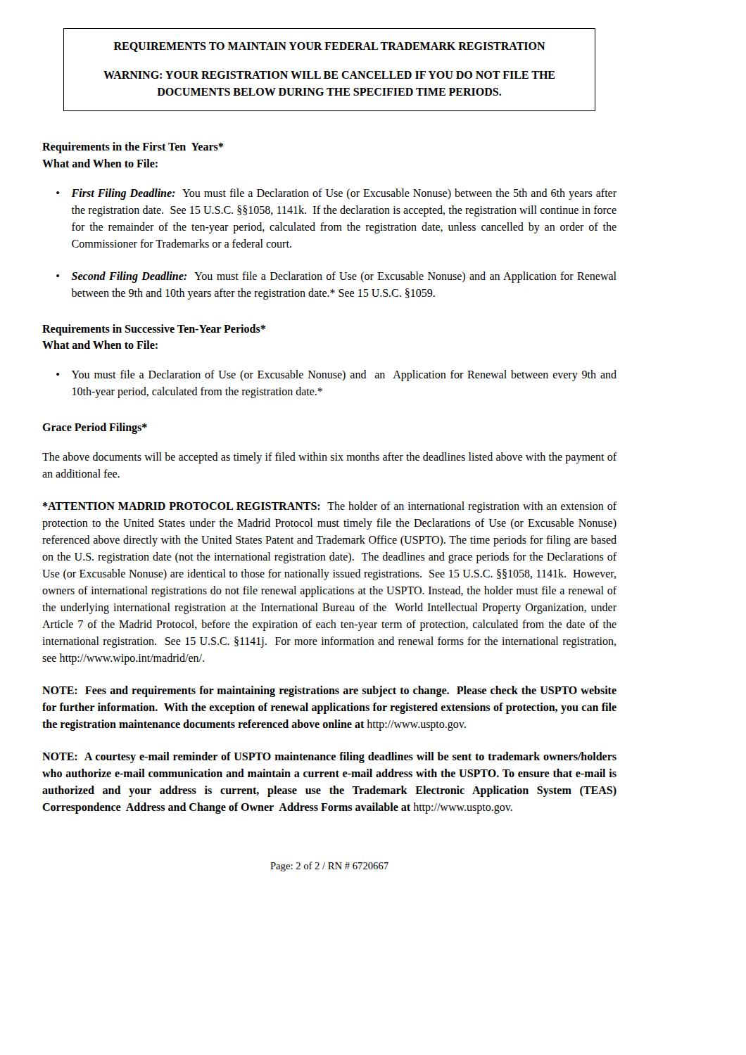REQUIREMENTS TO MAINTAIN YOUR FEDERAL TRADEMARK REGISTRATION
WARNING: YOUR REGISTRATION WILL BE CANCELLED IF YOU DO NOT FILE THE DOCUMENTS BELOW DURING THE SPECIFIED TIME PERIODS.
Requirements in the First Ten Years*
What and When to File:
First Filing Deadline: You must file a Declaration of Use (or Excusable Nonuse) between the 5th and 6th years after the registration date. See 15 U.S.C. §§1058, 1141k. If the declaration is accepted, the registration will continue in force for the remainder of the ten-year period, calculated from the registration date, unless cancelled by an order of the Commissioner for Trademarks or a federal court.
Second Filing Deadline: You must file a Declaration of Use (or Excusable Nonuse) and an Application for Renewal between the 9th and 10th years after the registration date.* See 15 U.S.C. §1059.
Requirements in Successive Ten-Year Periods*
What and When to File:
You must file a Declaration of Use (or Excusable Nonuse) and an Application for Renewal between every 9th and 10th-year period, calculated from the registration date.*
Grace Period Filings*
The above documents will be accepted as timely if filed within six months after the deadlines listed above with the payment of an additional fee.
*ATTENTION MADRID PROTOCOL REGISTRANTS: The holder of an international registration with an extension of protection to the United States under the Madrid Protocol must timely file the Declarations of Use (or Excusable Nonuse) referenced above directly with the United States Patent and Trademark Office (USPTO). The time periods for filing are based on the U.S. registration date (not the international registration date). The deadlines and grace periods for the Declarations of Use (or Excusable Nonuse) are identical to those for nationally issued registrations. See 15 U.S.C. §§1058, 1141k. However, owners of international registrations do not file renewal applications at the USPTO. Instead, the holder must file a renewal of the underlying international registration at the International Bureau of the World Intellectual Property Organization, under Article 7 of the Madrid Protocol, before the expiration of each ten-year term of protection, calculated from the date of the international registration. See 15 U.S.C. §1141j. For more information and renewal forms for the international registration, see http://www.wipo.int/madrid/en/.
NOTE: Fees and requirements for maintaining registrations are subject to change. Please check the USPTO website for further information. With the exception of renewal applications for registered extensions of protection, you can file the registration maintenance documents referenced above online at http://www.uspto.gov.
NOTE: A courtesy e-mail reminder of USPTO maintenance filing deadlines will be sent to trademark owners/holders who authorize e-mail communication and maintain a current e-mail address with the USPTO. To ensure that e-mail is authorized and your address is current, please use the Trademark Electronic Application System (TEAS) Correspondence Address and Change of Owner Address Forms available at http://www.uspto.gov.
Page: 2 of 2 / RN # 6720667